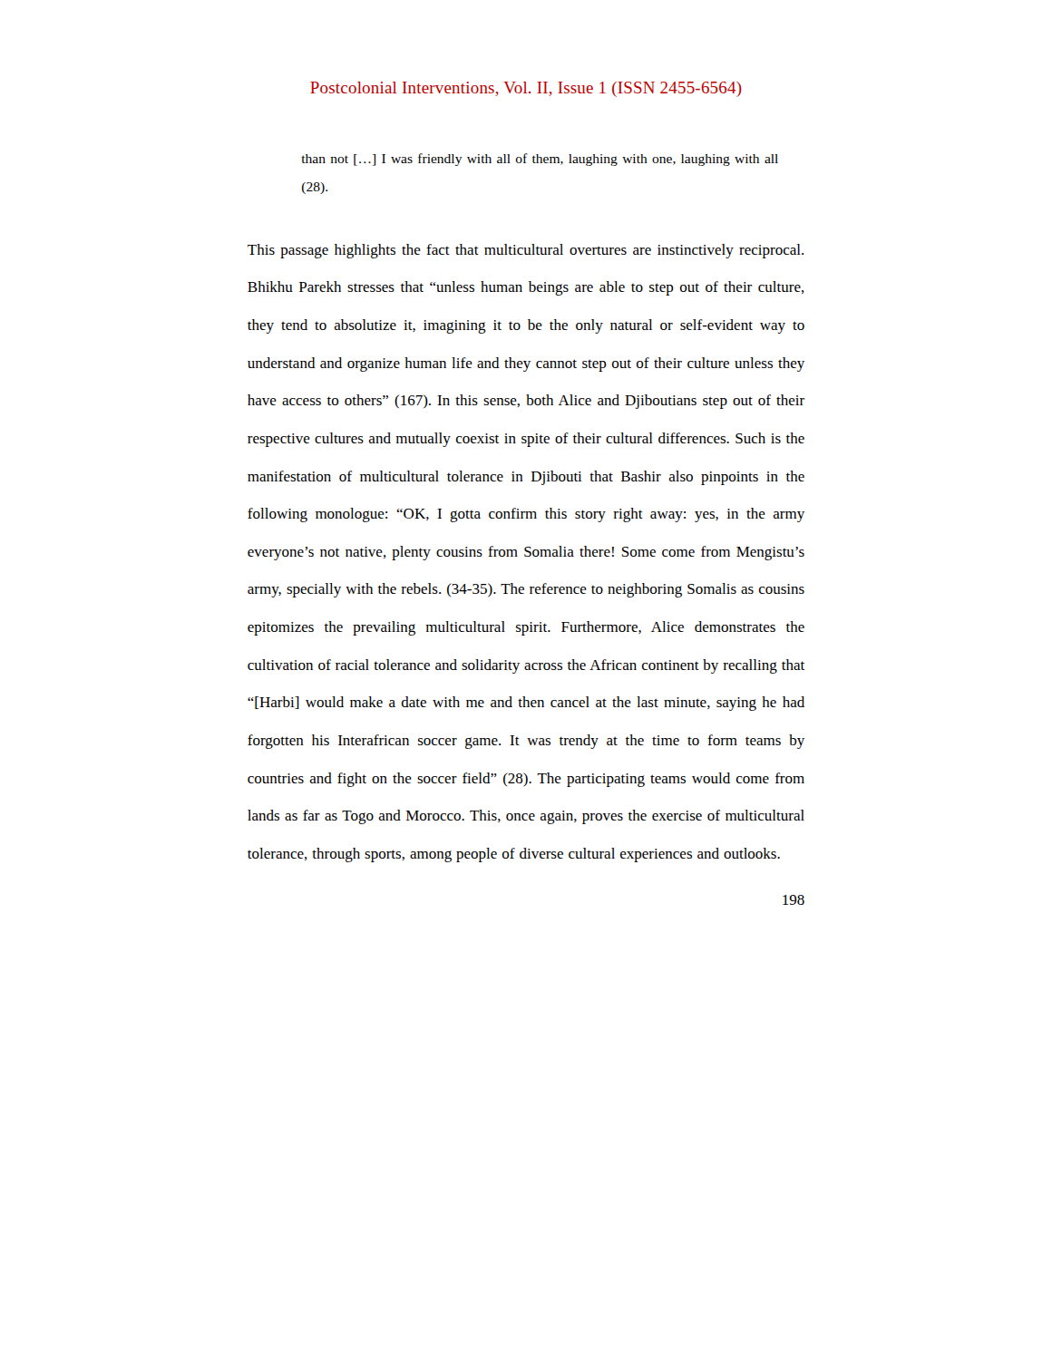Postcolonial Interventions, Vol. II, Issue 1 (ISSN 2455-6564)
than not […] I was friendly with all of them, laughing with one, laughing with all (28).
This passage highlights the fact that multicultural overtures are instinctively reciprocal. Bhikhu Parekh stresses that “unless human beings are able to step out of their culture, they tend to absolutize it, imagining it to be the only natural or self-evident way to understand and organize human life and they cannot step out of their culture unless they have access to others” (167). In this sense, both Alice and Djiboutians step out of their respective cultures and mutually coexist in spite of their cultural differences. Such is the manifestation of multicultural tolerance in Djibouti that Bashir also pinpoints in the following monologue: “OK, I gotta confirm this story right away: yes, in the army everyone’s not native, plenty cousins from Somalia there! Some come from Mengistu’s army, specially with the rebels. (34-35). The reference to neighboring Somalis as cousins epitomizes the prevailing multicultural spirit. Furthermore, Alice demonstrates the cultivation of racial tolerance and solidarity across the African continent by recalling that “[Harbi] would make a date with me and then cancel at the last minute, saying he had forgotten his Interafrican soccer game. It was trendy at the time to form teams by countries and fight on the soccer field” (28). The participating teams would come from lands as far as Togo and Morocco. This, once again, proves the exercise of multicultural tolerance, through sports, among people of diverse cultural experiences and outlooks.
198